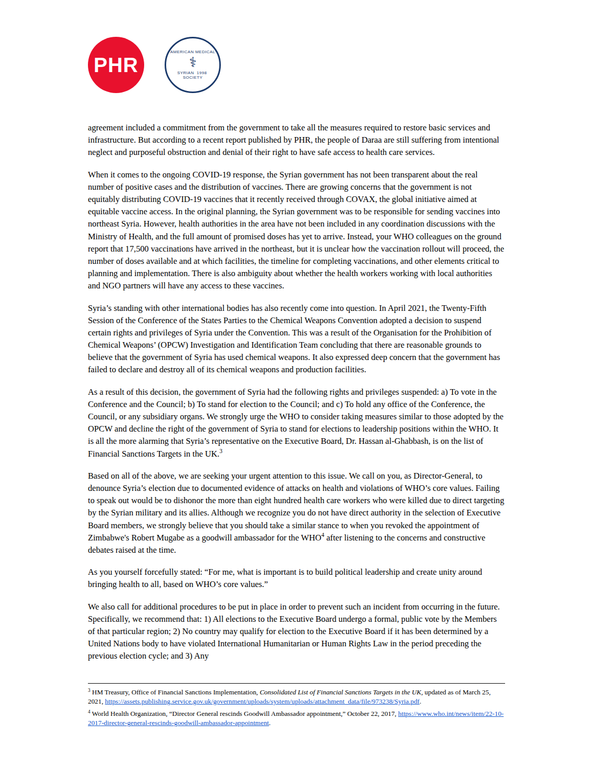PHR
American Medical ⚕ Syrian 1998 Society
agreement included a commitment from the government to take all the measures required to restore basic services and infrastructure. But according to a recent report published by PHR, the people of Daraa are still suffering from intentional neglect and purposeful obstruction and denial of their right to have safe access to health care services.
When it comes to the ongoing COVID-19 response, the Syrian government has not been transparent about the real number of positive cases and the distribution of vaccines. There are growing concerns that the government is not equitably distributing COVID-19 vaccines that it recently received through COVAX, the global initiative aimed at equitable vaccine access. In the original planning, the Syrian government was to be responsible for sending vaccines into northeast Syria. However, health authorities in the area have not been included in any coordination discussions with the Ministry of Health, and the full amount of promised doses has yet to arrive. Instead, your WHO colleagues on the ground report that 17,500 vaccinations have arrived in the northeast, but it is unclear how the vaccination rollout will proceed, the number of doses available and at which facilities, the timeline for completing vaccinations, and other elements critical to planning and implementation. There is also ambiguity about whether the health workers working with local authorities and NGO partners will have any access to these vaccines.
Syria’s standing with other international bodies has also recently come into question. In April 2021, the Twenty-Fifth Session of the Conference of the States Parties to the Chemical Weapons Convention adopted a decision to suspend certain rights and privileges of Syria under the Convention. This was a result of the Organisation for the Prohibition of Chemical Weapons’ (OPCW) Investigation and Identification Team concluding that there are reasonable grounds to believe that the government of Syria has used chemical weapons. It also expressed deep concern that the government has failed to declare and destroy all of its chemical weapons and production facilities.
As a result of this decision, the government of Syria had the following rights and privileges suspended: a) To vote in the Conference and the Council; b) To stand for election to the Council; and c) To hold any office of the Conference, the Council, or any subsidiary organs. We strongly urge the WHO to consider taking measures similar to those adopted by the OPCW and decline the right of the government of Syria to stand for elections to leadership positions within the WHO. It is all the more alarming that Syria’s representative on the Executive Board, Dr. Hassan al-Ghabbash, is on the list of Financial Sanctions Targets in the UK.3
Based on all of the above, we are seeking your urgent attention to this issue. We call on you, as Director-General, to denounce Syria’s election due to documented evidence of attacks on health and violations of WHO’s core values. Failing to speak out would be to dishonor the more than eight hundred health care workers who were killed due to direct targeting by the Syrian military and its allies. Although we recognize you do not have direct authority in the selection of Executive Board members, we strongly believe that you should take a similar stance to when you revoked the appointment of Zimbabwe's Robert Mugabe as a goodwill ambassador for the WHO4 after listening to the concerns and constructive debates raised at the time.
As you yourself forcefully stated: “For me, what is important is to build political leadership and create unity around bringing health to all, based on WHO’s core values.”
We also call for additional procedures to be put in place in order to prevent such an incident from occurring in the future. Specifically, we recommend that: 1) All elections to the Executive Board undergo a formal, public vote by the Members of that particular region; 2) No country may qualify for election to the Executive Board if it has been determined by a United Nations body to have violated International Humanitarian or Human Rights Law in the period preceding the previous election cycle; and 3) Any
3 HM Treasury, Office of Financial Sanctions Implementation, Consolidated List of Financial Sanctions Targets in the UK, updated as of March 25, 2021, https://assets.publishing.service.gov.uk/government/uploads/system/uploads/attachment_data/file/973238/Syria.pdf.
4 World Health Organization, “Director General rescinds Goodwill Ambassador appointment,” October 22, 2017, https://www.who.int/news/item/22-10-2017-director-general-rescinds-goodwill-ambassador-appointment.